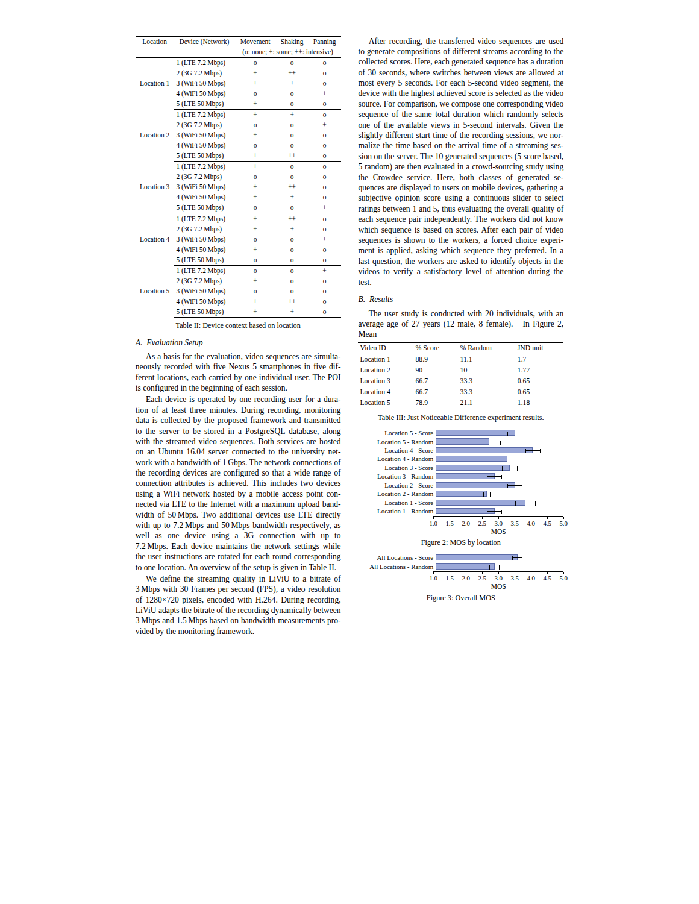| Location | Device (Network) | Movement | Shaking | Panning |
| --- | --- | --- | --- | --- |
| | | (o: none; +: some; ++: intensive) |
| Location 1 | 1 (LTE 7.2 Mbps) | o | o | o |
| 2 (3G 7.2 Mbps) | + | ++ | o |
| 3 (WiFi 50 Mbps) | + | + | o |
| 4 (WiFi 50 Mbps) | o | o | + |
| 5 (LTE 50 Mbps) | + | o | o |
| Location 2 | 1 (LTE 7.2 Mbps) | + | + | o |
| 2 (3G 7.2 Mbps) | o | o | + |
| 3 (WiFi 50 Mbps) | + | o | o |
| 4 (WiFi 50 Mbps) | o | o | o |
| 5 (LTE 50 Mbps) | + | ++ | o |
| Location 3 | 1 (LTE 7.2 Mbps) | + | o | o |
| 2 (3G 7.2 Mbps) | o | o | o |
| 3 (WiFi 50 Mbps) | + | ++ | o |
| 4 (WiFi 50 Mbps) | + | + | o |
| 5 (LTE 50 Mbps) | o | o | + |
| Location 4 | 1 (LTE 7.2 Mbps) | + | ++ | o |
| 2 (3G 7.2 Mbps) | + | + | o |
| 3 (WiFi 50 Mbps) | o | o | + |
| 4 (WiFi 50 Mbps) | + | o | o |
| 5 (LTE 50 Mbps) | o | o | o |
| Location 5 | 1 (LTE 7.2 Mbps) | o | o | + |
| 2 (3G 7.2 Mbps) | + | o | o |
| 3 (WiFi 50 Mbps) | o | o | o |
| 4 (WiFi 50 Mbps) | + | ++ | o |
| 5 (LTE 50 Mbps) | + | + | o |
Table II: Device context based on location
A. Evaluation Setup
As a basis for the evaluation, video sequences are simultaneously recorded with five Nexus 5 smartphones in five different locations, each carried by one individual user. The POI is configured in the beginning of each session.
Each device is operated by one recording user for a duration of at least three minutes. During recording, monitoring data is collected by the proposed framework and transmitted to the server to be stored in a PostgreSQL database, along with the streamed video sequences. Both services are hosted on an Ubuntu 16.04 server connected to the university network with a bandwidth of 1 Gbps. The network connections of the recording devices are configured so that a wide range of connection attributes is achieved. This includes two devices using a WiFi network hosted by a mobile access point connected via LTE to the Internet with a maximum upload bandwidth of 50 Mbps. Two additional devices use LTE directly with up to 7.2 Mbps and 50 Mbps bandwidth respectively, as well as one device using a 3G connection with up to 7.2 Mbps. Each device maintains the network settings while the user instructions are rotated for each round corresponding to one location. An overview of the setup is given in Table II.
We define the streaming quality in LiViU to a bitrate of 3 Mbps with 30 Frames per second (FPS), a video resolution of 1280×720 pixels, encoded with H.264. During recording, LiViU adapts the bitrate of the recording dynamically between 3 Mbps and 1.5 Mbps based on bandwidth measurements provided by the monitoring framework.
After recording, the transferred video sequences are used to generate compositions of different streams according to the collected scores. Here, each generated sequence has a duration of 30 seconds, where switches between views are allowed at most every 5 seconds. For each 5-second video segment, the device with the highest achieved score is selected as the video source. For comparison, we compose one corresponding video sequence of the same total duration which randomly selects one of the available views in 5-second intervals. Given the slightly different start time of the recording sessions, we normalize the time based on the arrival time of a streaming session on the server. The 10 generated sequences (5 score based, 5 random) are then evaluated in a crowd-sourcing study using the Crowdee service. Here, both classes of generated sequences are displayed to users on mobile devices, gathering a subjective opinion score using a continuous slider to select ratings between 1 and 5, thus evaluating the overall quality of each sequence pair independently. The workers did not know which sequence is based on scores. After each pair of video sequences is shown to the workers, a forced choice experiment is applied, asking which sequence they preferred. In a last question, the workers are asked to identify objects in the videos to verify a satisfactory level of attention during the test.
B. Results
The user study is conducted with 20 individuals, with an average age of 27 years (12 male, 8 female). In Figure 2, Mean
| Video ID | % Score | % Random | JND unit |
| --- | --- | --- | --- |
| Location 1 | 88.9 | 11.1 | 1.7 |
| Location 2 | 90 | 10 | 1.77 |
| Location 3 | 66.7 | 33.3 | 0.65 |
| Location 4 | 66.7 | 33.3 | 0.65 |
| Location 5 | 78.9 | 21.1 | 1.18 |
Table III: Just Noticeable Difference experiment results.
Location 5 - Score
Location 5 - Random
Location 4 - Score
Location 4 - Random
Location 3 - Score
Location 3 - Random
Location 2 - Score
Location 2 - Random
Location 1 - Score
Location 1 - Random
1.0
1.5
2.0
2.5
3.0
3.5
4.0
4.5
5.0
MOS
Figure 2: MOS by location
All Locations - Score
All Locations - Random
1.0
1.5
2.0
2.5
3.0
3.5
4.0
4.5
5.0
MOS
Figure 3: Overall MOS